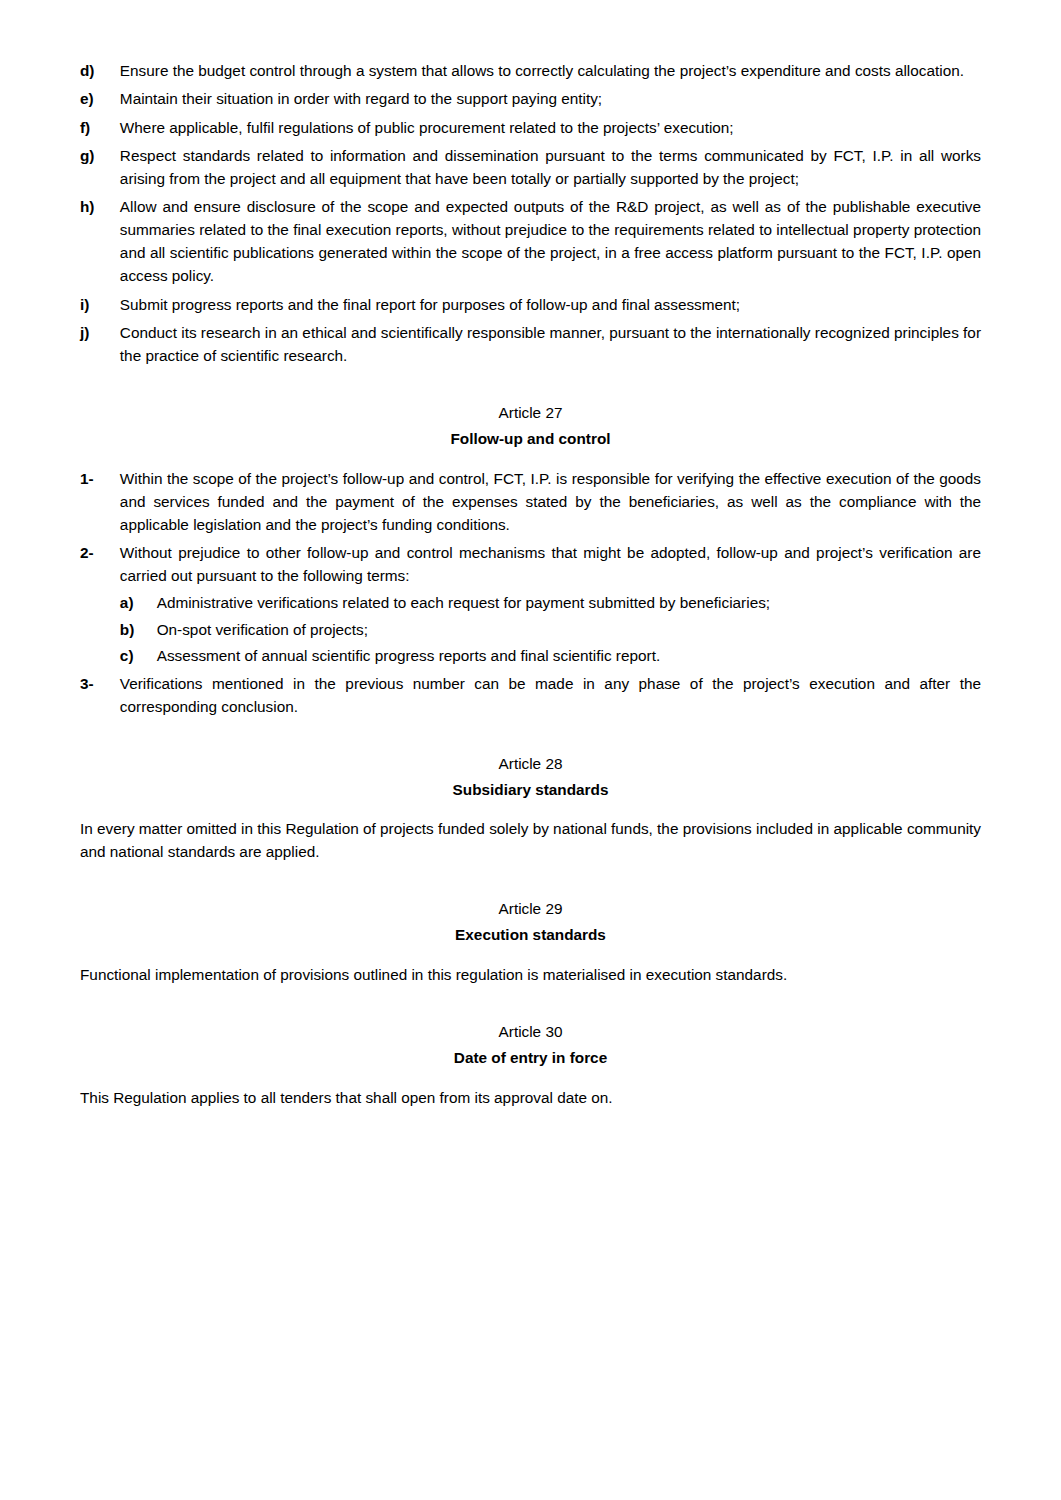d) Ensure the budget control through a system that allows to correctly calculating the project’s expenditure and costs allocation.
e) Maintain their situation in order with regard to the support paying entity;
f) Where applicable, fulfil regulations of public procurement related to the projects’ execution;
g) Respect standards related to information and dissemination pursuant to the terms communicated by FCT, I.P. in all works arising from the project and all equipment that have been totally or partially supported by the project;
h) Allow and ensure disclosure of the scope and expected outputs of the R&D project, as well as of the publishable executive summaries related to the final execution reports, without prejudice to the requirements related to intellectual property protection and all scientific publications generated within the scope of the project, in a free access platform pursuant to the FCT, I.P. open access policy.
i) Submit progress reports and the final report for purposes of follow-up and final assessment;
j) Conduct its research in an ethical and scientifically responsible manner, pursuant to the internationally recognized principles for the practice of scientific research.
Article 27
Follow-up and control
1-Within the scope of the project’s follow-up and control, FCT, I.P. is responsible for verifying the effective execution of the goods and services funded and the payment of the expenses stated by the beneficiaries, as well as the compliance with the applicable legislation and the project’s funding conditions.
2-Without prejudice to other follow-up and control mechanisms that might be adopted, follow-up and project’s verification are carried out pursuant to the following terms:
a) Administrative verifications related to each request for payment submitted by beneficiaries;
b) On-spot verification of projects;
c) Assessment of annual scientific progress reports and final scientific report.
3-Verifications mentioned in the previous number can be made in any phase of the project’s execution and after the corresponding conclusion.
Article 28
Subsidiary standards
In every matter omitted in this Regulation of projects funded solely by national funds, the provisions included in applicable community and national standards are applied.
Article 29
Execution standards
Functional implementation of provisions outlined in this regulation is materialised in execution standards.
Article 30
Date of entry in force
This Regulation applies to all tenders that shall open from its approval date on.